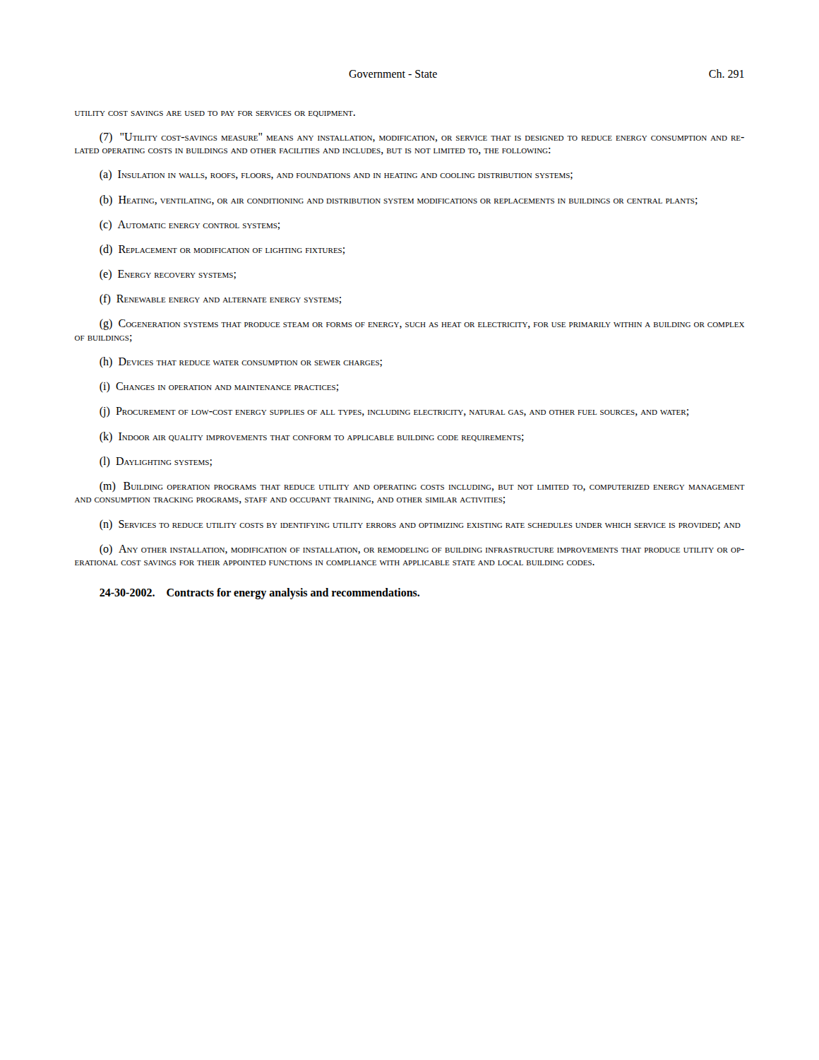Government - State Ch. 291
utility cost savings are used to pay for services or equipment.
(7) "Utility cost-savings measure" means any installation, modification, or service that is designed to reduce energy consumption and related operating costs in buildings and other facilities and includes, but is not limited to, the following:
(a) Insulation in walls, roofs, floors, and foundations and in heating and cooling distribution systems;
(b) Heating, ventilating, or air conditioning and distribution system modifications or replacements in buildings or central plants;
(c) Automatic energy control systems;
(d) Replacement or modification of lighting fixtures;
(e) Energy recovery systems;
(f) Renewable energy and alternate energy systems;
(g) Cogeneration systems that produce steam or forms of energy, such as heat or electricity, for use primarily within a building or complex of buildings;
(h) Devices that reduce water consumption or sewer charges;
(i) Changes in operation and maintenance practices;
(j) Procurement of low-cost energy supplies of all types, including electricity, natural gas, and other fuel sources, and water;
(k) Indoor air quality improvements that conform to applicable building code requirements;
(l) Daylighting systems;
(m) Building operation programs that reduce utility and operating costs including, but not limited to, computerized energy management and consumption tracking programs, staff and occupant training, and other similar activities;
(n) Services to reduce utility costs by identifying utility errors and optimizing existing rate schedules under which service is provided; and
(o) Any other installation, modification of installation, or remodeling of building infrastructure improvements that produce utility or operational cost savings for their appointed functions in compliance with applicable state and local building codes.
24-30-2002. Contracts for energy analysis and recommendations.